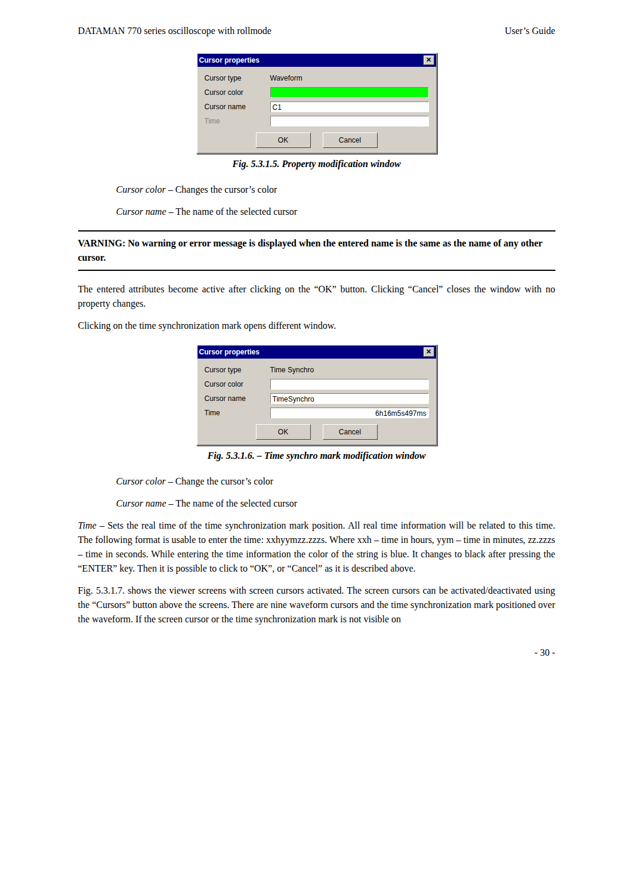DATAMAN 770 series oscilloscope with rollmode User’s Guide
Cursor properties ✕
Cursor type Waveform
Cursor color
Cursor name
C1
Time
OK
Cancel
Fig. 5.3.1.5. Property modification window
Cursor color – Changes the cursor’s color
Cursor name – The name of the selected cursor
VARNING: No warning or error message is displayed when the entered name is the same as the name of any other cursor.
The entered attributes become active after clicking on the “OK” button. Clicking “Cancel” closes the window with no property changes.
Clicking on the time synchronization mark opens different window.
Cursor properties ✕
Cursor type Time Synchro
Cursor color
Cursor name
TimeSynchro
Time
6h16m5s497ms
OK
Cancel
Fig. 5.3.1.6. – Time synchro mark modification window
Cursor color – Change the cursor’s color
Cursor name – The name of the selected cursor
Time – Sets the real time of the time synchronization mark position. All real time information will be related to this time. The following format is usable to enter the time: xxhyymzz.zzzs. Where xxh – time in hours, yym – time in minutes, zz.zzzs – time in seconds. While entering the time information the color of the string is blue. It changes to black after pressing the “ENTER” key. Then it is possible to click to “OK”, or “Cancel” as it is described above.
Fig. 5.3.1.7. shows the viewer screens with screen cursors activated. The screen cursors can be activated/deactivated using the “Cursors” button above the screens. There are nine waveform cursors and the time synchronization mark positioned over the waveform. If the screen cursor or the time synchronization mark is not visible on
- 30 -